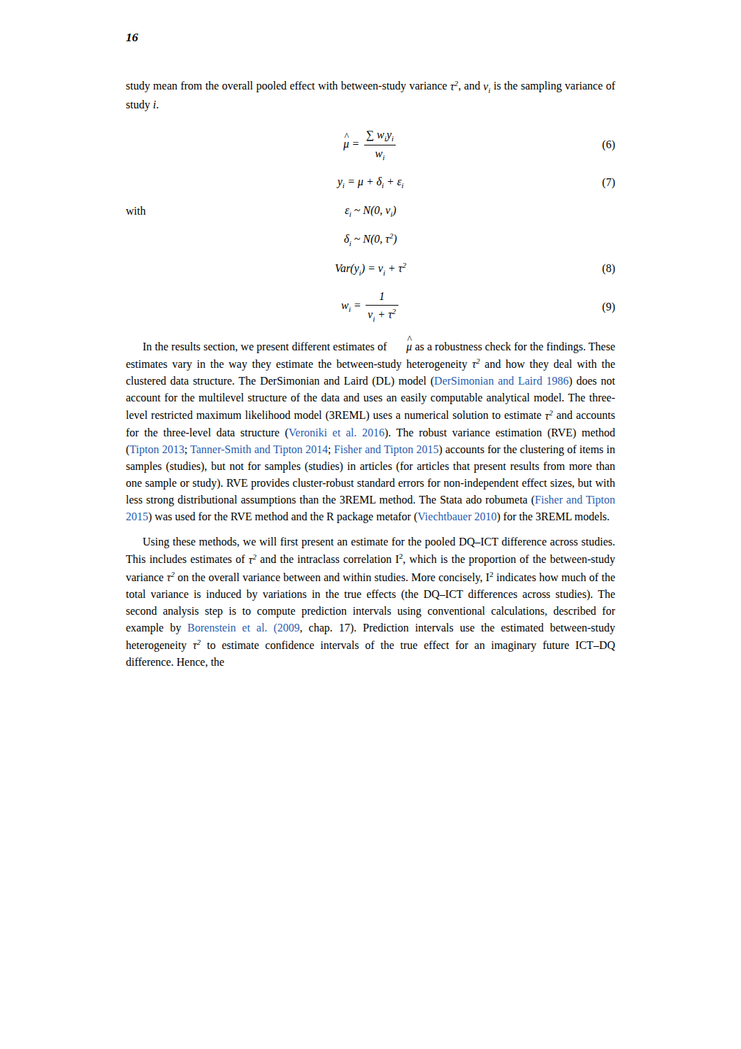16
study mean from the overall pooled effect with between-study variance τ2, and vi is the sampling variance of study i.
μ = ∑ wiyi wi (6)
yi = μ + δi + εi (7)
with εi ~ N(0, vi)
δi ~ N(0, τ2)
Var(yi) = vi + τ2 (8)
wi = 1 vi + τ2 (9)
In the results section, we present different estimates of μ as a robustness check for the findings. These estimates vary in the way they estimate the between-study heterogeneity τ2 and how they deal with the clustered data structure. The DerSimonian and Laird (DL) model (DerSimonian and Laird 1986) does not account for the multilevel structure of the data and uses an easily computable analytical model. The three-level restricted maximum likelihood model (3REML) uses a numerical solution to estimate τ2 and accounts for the three-level data structure (Veroniki et al. 2016). The robust variance estimation (RVE) method (Tipton 2013; Tanner-Smith and Tipton 2014; Fisher and Tipton 2015) accounts for the clustering of items in samples (studies), but not for samples (studies) in articles (for articles that present results from more than one sample or study). RVE provides cluster-robust standard errors for non-independent effect sizes, but with less strong distributional assumptions than the 3REML method. The Stata ado robumeta (Fisher and Tipton 2015) was used for the RVE method and the R package metafor (Viechtbauer 2010) for the 3REML models.
Using these methods, we will first present an estimate for the pooled DQ–ICT difference across studies. This includes estimates of τ2 and the intraclass correlation I2, which is the proportion of the between-study variance τ2 on the overall variance between and within studies. More concisely, I2 indicates how much of the total variance is induced by variations in the true effects (the DQ–ICT differences across studies). The second analysis step is to compute prediction intervals using conventional calculations, described for example by Borenstein et al. (2009, chap. 17). Prediction intervals use the estimated between-study heterogeneity τ2 to estimate confidence intervals of the true effect for an imaginary future ICT–DQ difference. Hence, the